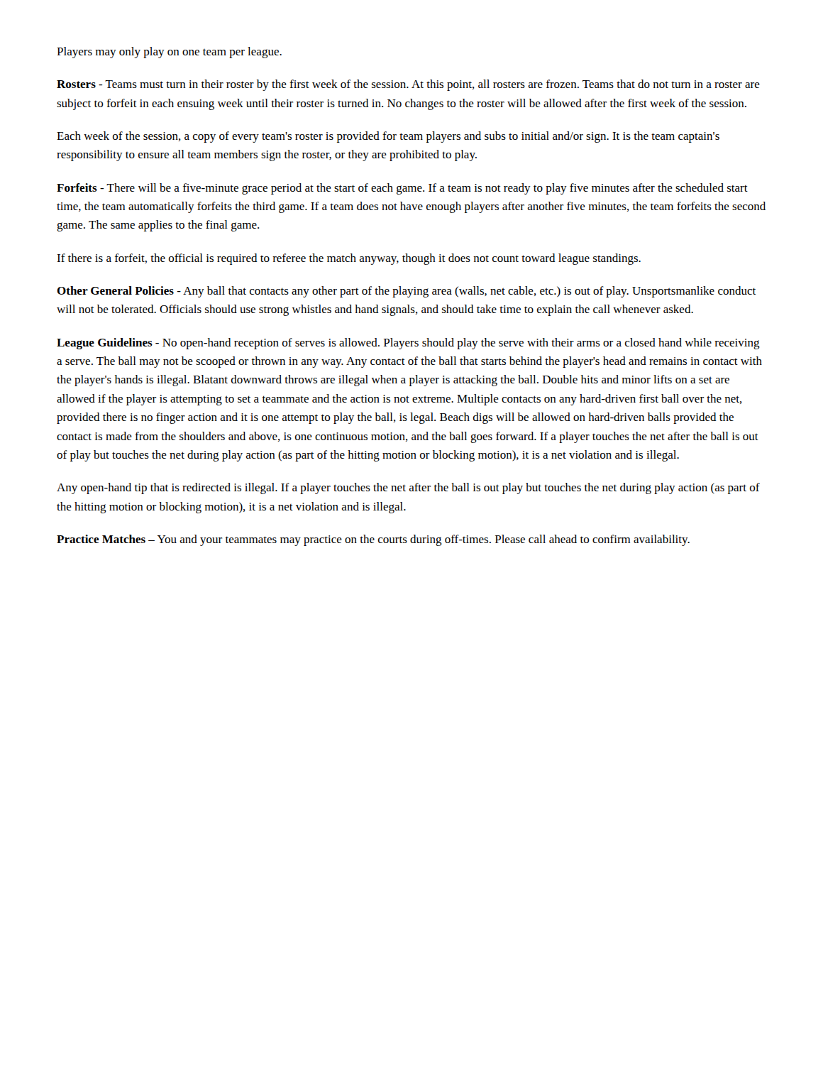Players may only play on one team per league.
Rosters - Teams must turn in their roster by the first week of the session. At this point, all rosters are frozen. Teams that do not turn in a roster are subject to forfeit in each ensuing week until their roster is turned in. No changes to the roster will be allowed after the first week of the session.
Each week of the session, a copy of every team's roster is provided for team players and subs to initial and/or sign. It is the team captain's responsibility to ensure all team members sign the roster, or they are prohibited to play.
Forfeits - There will be a five-minute grace period at the start of each game. If a team is not ready to play five minutes after the scheduled start time, the team automatically forfeits the third game. If a team does not have enough players after another five minutes, the team forfeits the second game. The same applies to the final game.
If there is a forfeit, the official is required to referee the match anyway, though it does not count toward league standings.
Other General Policies - Any ball that contacts any other part of the playing area (walls, net cable, etc.) is out of play. Unsportsmanlike conduct will not be tolerated. Officials should use strong whistles and hand signals, and should take time to explain the call whenever asked.
League Guidelines - No open-hand reception of serves is allowed. Players should play the serve with their arms or a closed hand while receiving a serve. The ball may not be scooped or thrown in any way. Any contact of the ball that starts behind the player's head and remains in contact with the player's hands is illegal. Blatant downward throws are illegal when a player is attacking the ball. Double hits and minor lifts on a set are allowed if the player is attempting to set a teammate and the action is not extreme. Multiple contacts on any hard-driven first ball over the net, provided there is no finger action and it is one attempt to play the ball, is legal. Beach digs will be allowed on hard-driven balls provided the contact is made from the shoulders and above, is one continuous motion, and the ball goes forward. If a player touches the net after the ball is out of play but touches the net during play action (as part of the hitting motion or blocking motion), it is a net violation and is illegal.
Any open-hand tip that is redirected is illegal. If a player touches the net after the ball is out play but touches the net during play action (as part of the hitting motion or blocking motion), it is a net violation and is illegal.
Practice Matches – You and your teammates may practice on the courts during off-times. Please call ahead to confirm availability.